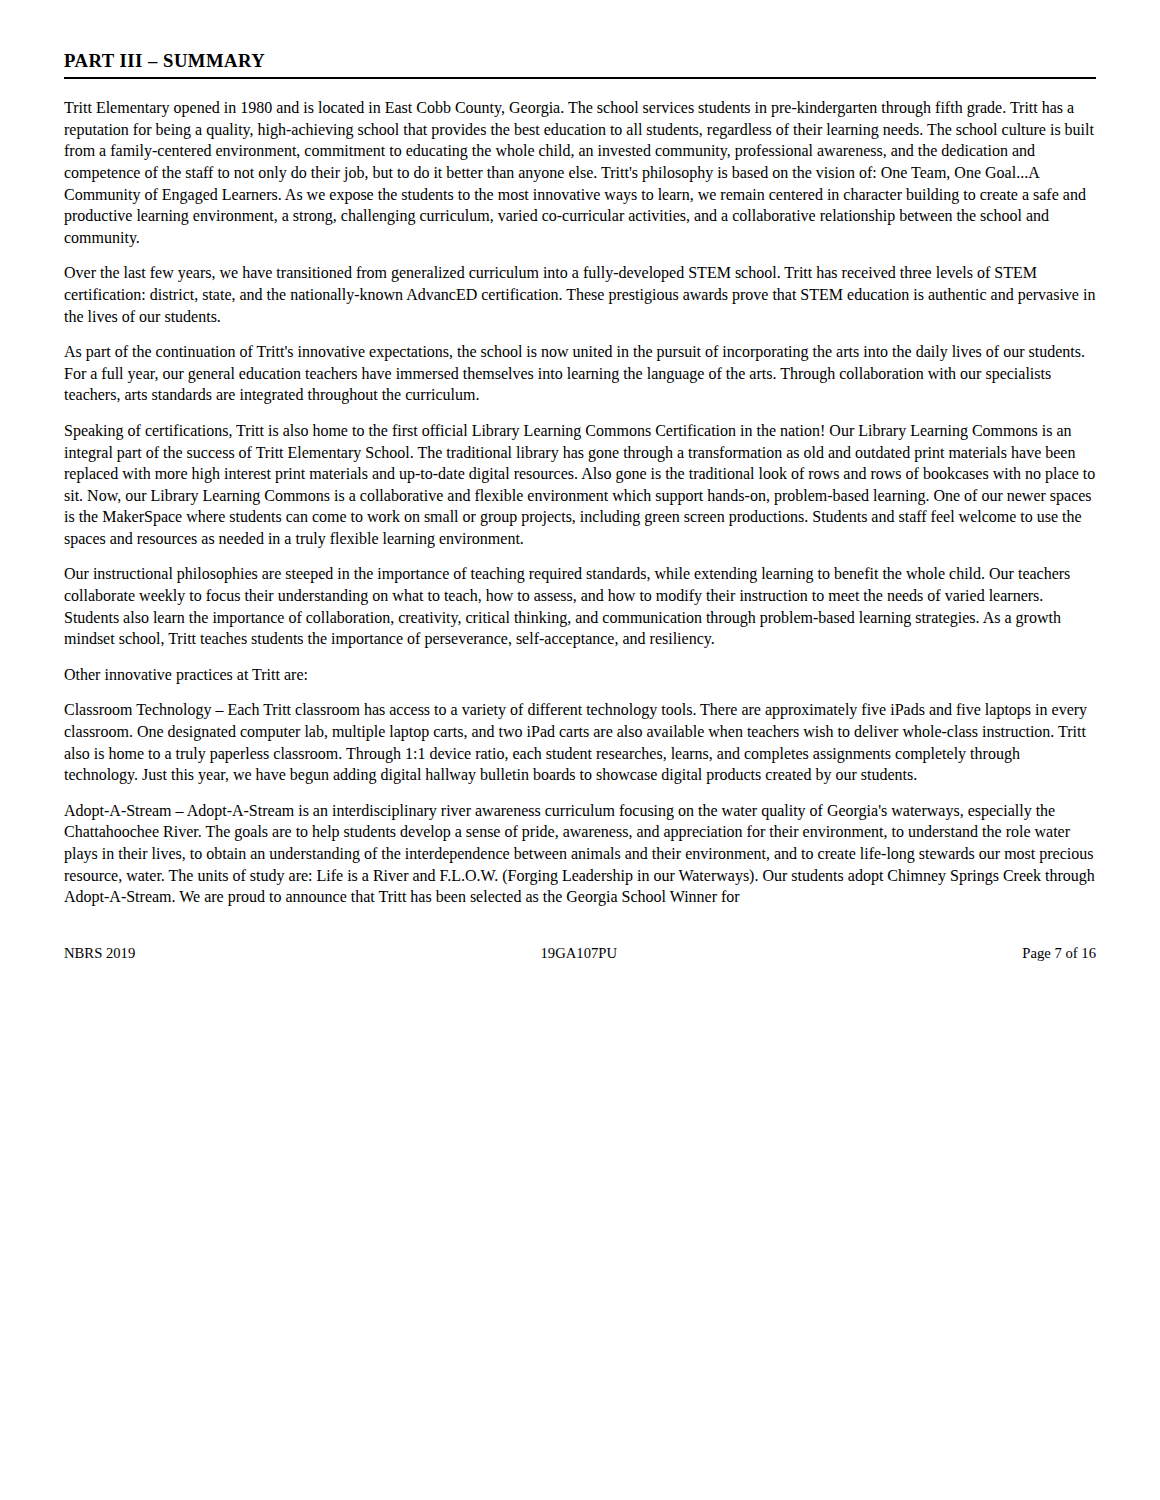PART III – SUMMARY
Tritt Elementary opened in 1980 and is located in East Cobb County, Georgia. The school services students in pre-kindergarten through fifth grade. Tritt has a reputation for being a quality, high-achieving school that provides the best education to all students, regardless of their learning needs. The school culture is built from a family-centered environment, commitment to educating the whole child, an invested community, professional awareness, and the dedication and competence of the staff to not only do their job, but to do it better than anyone else. Tritt's philosophy is based on the vision of: One Team, One Goal...A Community of Engaged Learners. As we expose the students to the most innovative ways to learn, we remain centered in character building to create a safe and productive learning environment, a strong, challenging curriculum, varied co-curricular activities, and a collaborative relationship between the school and community.
Over the last few years, we have transitioned from generalized curriculum into a fully-developed STEM school. Tritt has received three levels of STEM certification: district, state, and the nationally-known AdvancED certification. These prestigious awards prove that STEM education is authentic and pervasive in the lives of our students.
As part of the continuation of Tritt's innovative expectations, the school is now united in the pursuit of incorporating the arts into the daily lives of our students. For a full year, our general education teachers have immersed themselves into learning the language of the arts. Through collaboration with our specialists teachers, arts standards are integrated throughout the curriculum.
Speaking of certifications, Tritt is also home to the first official Library Learning Commons Certification in the nation! Our Library Learning Commons is an integral part of the success of Tritt Elementary School. The traditional library has gone through a transformation as old and outdated print materials have been replaced with more high interest print materials and up-to-date digital resources. Also gone is the traditional look of rows and rows of bookcases with no place to sit. Now, our Library Learning Commons is a collaborative and flexible environment which support hands-on, problem-based learning. One of our newer spaces is the MakerSpace where students can come to work on small or group projects, including green screen productions. Students and staff feel welcome to use the spaces and resources as needed in a truly flexible learning environment.
Our instructional philosophies are steeped in the importance of teaching required standards, while extending learning to benefit the whole child. Our teachers collaborate weekly to focus their understanding on what to teach, how to assess, and how to modify their instruction to meet the needs of varied learners. Students also learn the importance of collaboration, creativity, critical thinking, and communication through problem-based learning strategies. As a growth mindset school, Tritt teaches students the importance of perseverance, self-acceptance, and resiliency.
Other innovative practices at Tritt are:
Classroom Technology – Each Tritt classroom has access to a variety of different technology tools. There are approximately five iPads and five laptops in every classroom. One designated computer lab, multiple laptop carts, and two iPad carts are also available when teachers wish to deliver whole-class instruction. Tritt also is home to a truly paperless classroom. Through 1:1 device ratio, each student researches, learns, and completes assignments completely through technology. Just this year, we have begun adding digital hallway bulletin boards to showcase digital products created by our students.
Adopt-A-Stream – Adopt-A-Stream is an interdisciplinary river awareness curriculum focusing on the water quality of Georgia's waterways, especially the Chattahoochee River. The goals are to help students develop a sense of pride, awareness, and appreciation for their environment, to understand the role water plays in their lives, to obtain an understanding of the interdependence between animals and their environment, and to create life-long stewards our most precious resource, water. The units of study are: Life is a River and F.L.O.W. (Forging Leadership in our Waterways). Our students adopt Chimney Springs Creek through Adopt-A-Stream. We are proud to announce that Tritt has been selected as the Georgia School Winner for
NBRS 2019 19GA107PU Page 7 of 16